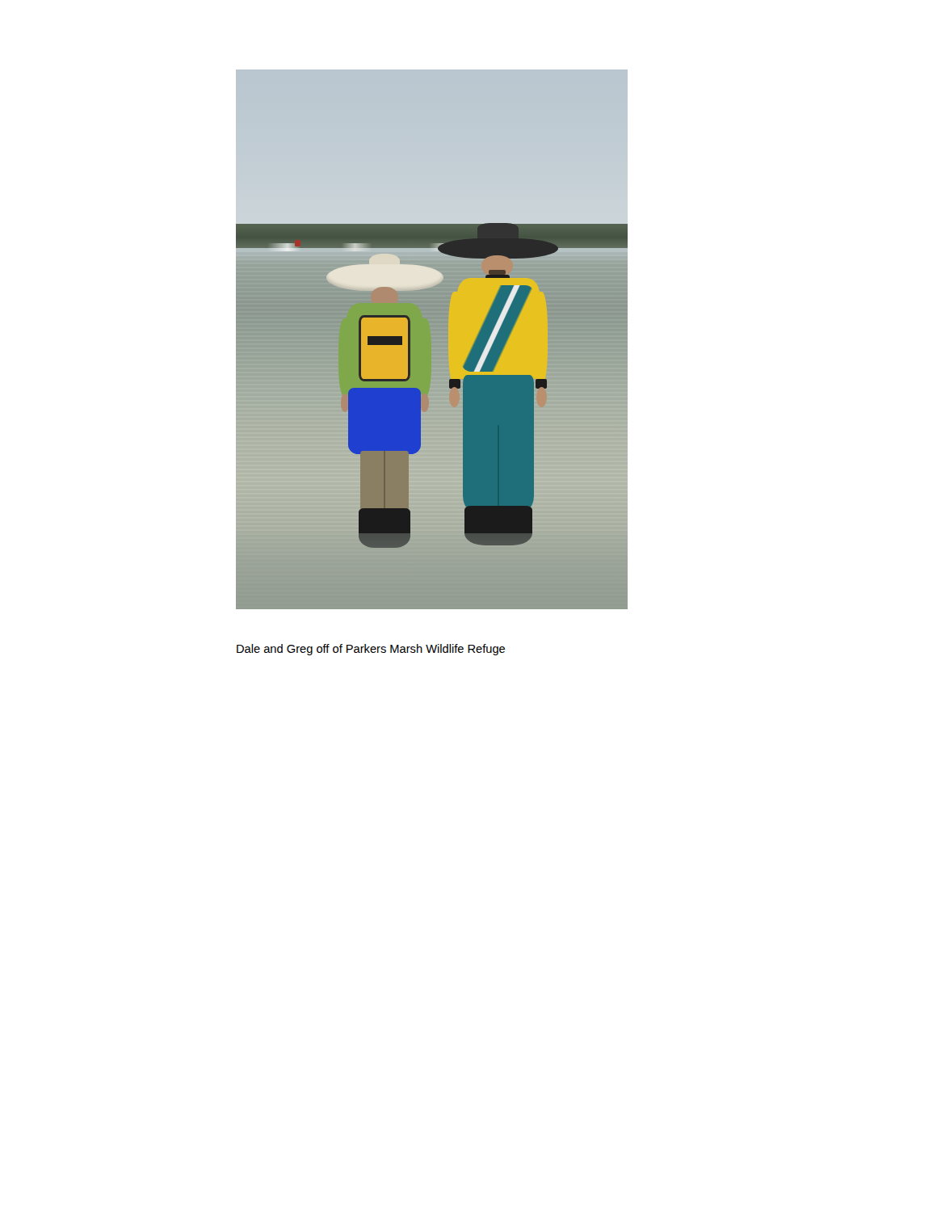Dale and Greg off of Parkers Marsh Wildlife Refuge